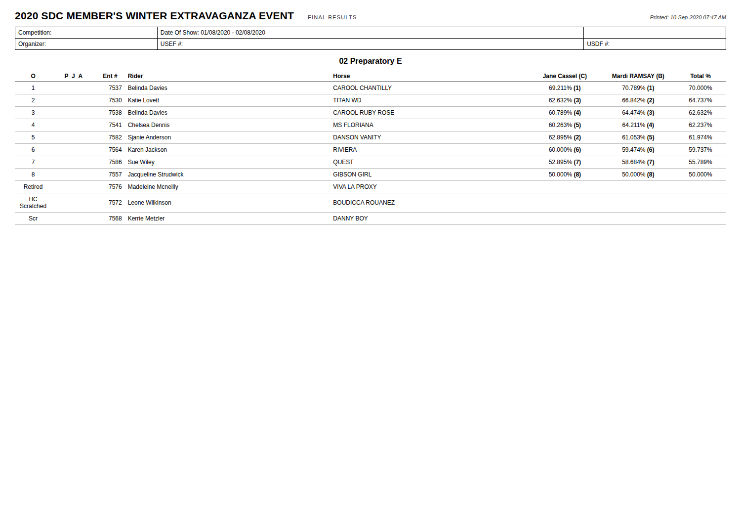2020 SDC MEMBER'S WINTER EXTRAVAGANZA EVENT
FINAL RESULTS
Printed: 10-Sep-2020 07:47 AM
| Competition: | Date Of Show: 01/08/2020 - 02/08/2020 | |
| Organizer: | USEF #: | USDF #: |
02 Preparatory E
| O | P J A | Ent # | Rider | Horse | Jane Cassel (C) | Mardi RAMSAY (B) | Total % |
| --- | --- | --- | --- | --- | --- | --- | --- |
| 1 | | 7537 | Belinda Davies | CAROOL CHANTILLY | 69.211% (1) | 70.789% (1) | 70.000% |
| 2 | | 7530 | Katie Lovett | TITAN WD | 62.632% (3) | 66.842% (2) | 64.737% |
| 3 | | 7538 | Belinda Davies | CAROOL RUBY ROSE | 60.789% (4) | 64.474% (3) | 62.632% |
| 4 | | 7541 | Chelsea Dennis | MS FLORIANA | 60.263% (5) | 64.211% (4) | 62.237% |
| 5 | | 7582 | Sjanie Anderson | DANSON VANITY | 62.895% (2) | 61.053% (5) | 61.974% |
| 6 | | 7564 | Karen Jackson | RIVIERA | 60.000% (6) | 59.474% (6) | 59.737% |
| 7 | | 7586 | Sue Wiley | QUEST | 52.895% (7) | 58.684% (7) | 55.789% |
| 8 | | 7557 | Jacqueline Strudwick | GIBSON GIRL | 50.000% (8) | 50.000% (8) | 50.000% |
| Retired | | 7576 | Madeleine Mcneilly | VIVA LA PROXY | | | |
| HC Scratched | | 7572 | Leone Wilkinson | BOUDICCA ROUANEZ | | | |
| Scr | | 7568 | Kerrie Metzler | DANNY BOY | | | |